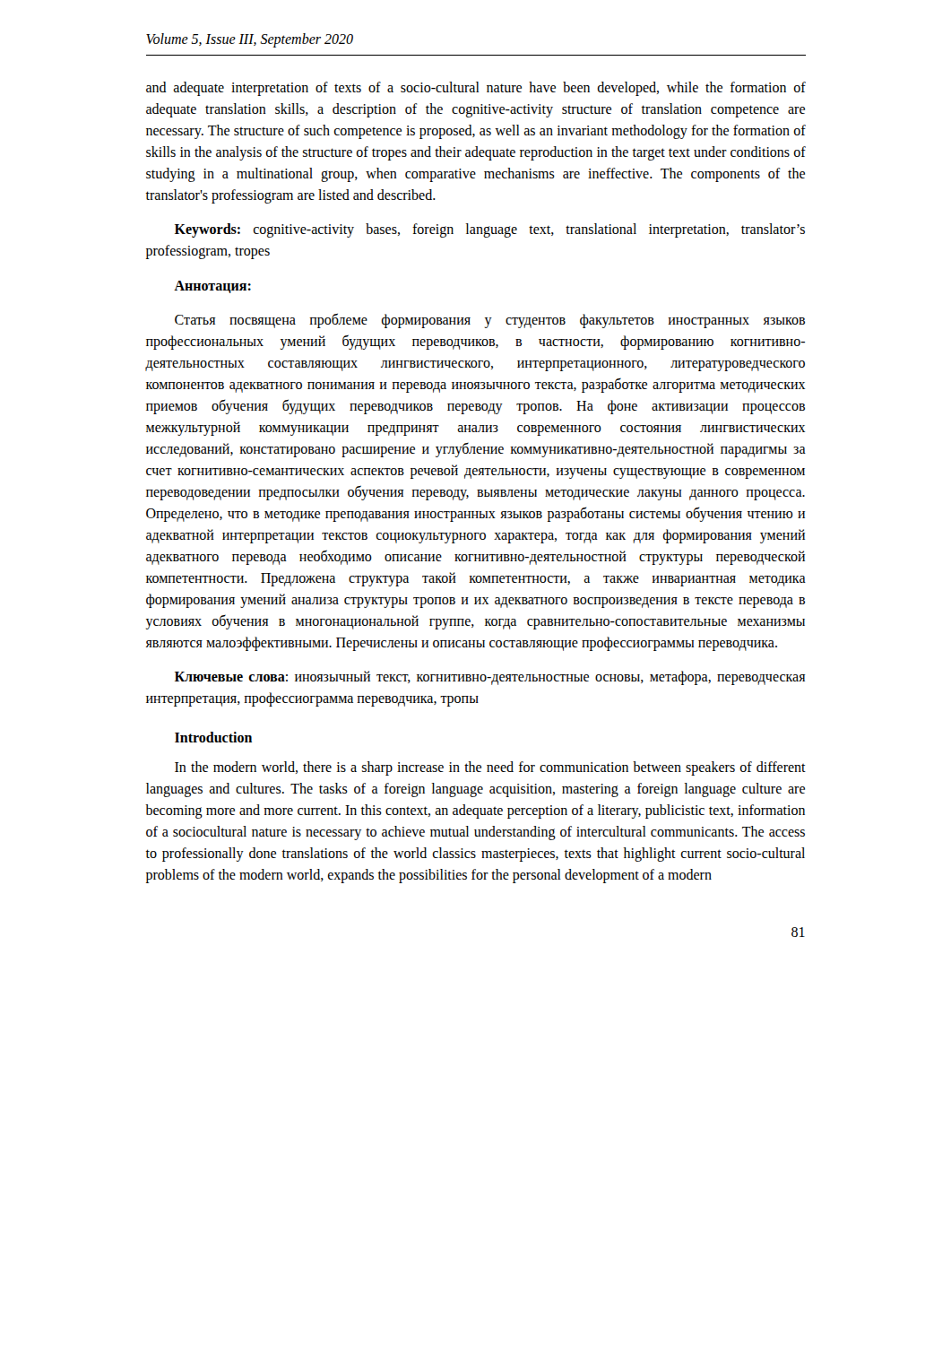Volume 5, Issue III, September 2020
and adequate interpretation of texts of a socio-cultural nature have been developed, while the formation of adequate translation skills, a description of the cognitive-activity structure of translation competence are necessary. The structure of such competence is proposed, as well as an invariant methodology for the formation of skills in the analysis of the structure of tropes and their adequate reproduction in the target text under conditions of studying in a multinational group, when comparative mechanisms are ineffective. The components of the translator's professiogram are listed and described.
Keywords: cognitive-activity bases, foreign language text, translational interpretation, translator’s professiogram, tropes
Аннотация:
Статья посвящена проблеме формирования у студентов факультетов иностранных языков профессиональных умений будущих переводчиков, в частности, формированию когнитивно-деятельностных составляющих лингвистического, интерпретационного, литературоведческого компонентов адекватного понимания и перевода иноязычного текста, разработке алгоритма методических приемов обучения будущих переводчиков переводу тропов. На фоне активизации процессов межкультурной коммуникации предпринят анализ современного состояния лингвистических исследований, констатировано расширение и углубление коммуникативно-деятельностной парадигмы за счет когнитивно-семантических аспектов речевой деятельности, изучены существующие в современном переводоведении предпосылки обучения переводу, выявлены методические лакуны данного процесса. Определено, что в методике преподавания иностранных языков разработаны системы обучения чтению и адекватной интерпретации текстов социокультурного характера, тогда как для формирования умений адекватного перевода необходимо описание когнитивно-деятельностной структуры переводческой компетентности. Предложена структура такой компетентности, а также инвариантная методика формирования умений анализа структуры тропов и их адекватного воспроизведения в тексте перевода в условиях обучения в многонациональной группе, когда сравнительно-сопоставительные механизмы являются малоэффективными. Перечислены и описаны составляющие профессиограммы переводчика.
Ключевые слова: иноязычный текст, когнитивно-деятельностные основы, метафора, переводческая интерпретация, профессиограмма переводчика, тропы
Introduction
In the modern world, there is a sharp increase in the need for communication between speakers of different languages and cultures. The tasks of a foreign language acquisition, mastering a foreign language culture are becoming more and more current. In this context, an adequate perception of a literary, publicistic text, information of a sociocultural nature is necessary to achieve mutual understanding of intercultural communicants. The access to professionally done translations of the world classics masterpieces, texts that highlight current socio-cultural problems of the modern world, expands the possibilities for the personal development of a modern
81